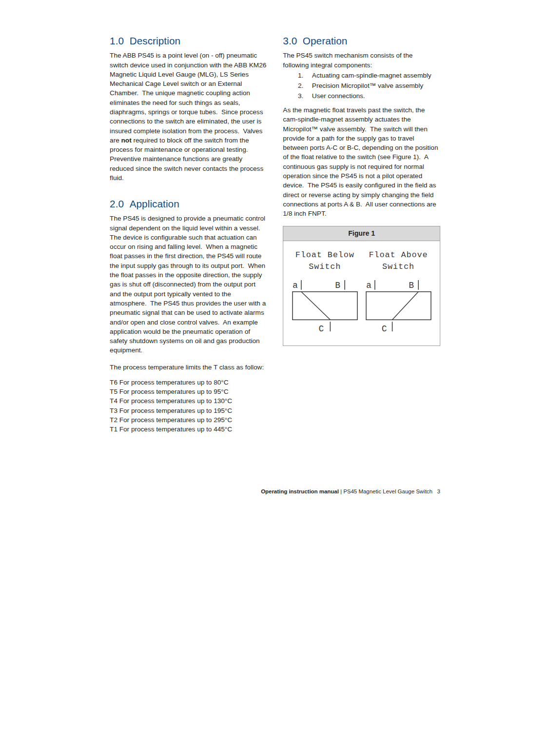1.0 Description
The ABB PS45 is a point level (on - off) pneumatic switch device used in conjunction with the ABB KM26 Magnetic Liquid Level Gauge (MLG), LS Series Mechanical Cage Level switch or an External Chamber. The unique magnetic coupling action eliminates the need for such things as seals, diaphragms, springs or torque tubes. Since process connections to the switch are eliminated, the user is insured complete isolation from the process. Valves are not required to block off the switch from the process for maintenance or operational testing. Preventive maintenance functions are greatly reduced since the switch never contacts the process fluid.
2.0 Application
The PS45 is designed to provide a pneumatic control signal dependent on the liquid level within a vessel. The device is configurable such that actuation can occur on rising and falling level. When a magnetic float passes in the first direction, the PS45 will route the input supply gas through to its output port. When the float passes in the opposite direction, the supply gas is shut off (disconnected) from the output port and the output port typically vented to the atmosphere. The PS45 thus provides the user with a pneumatic signal that can be used to activate alarms and/or open and close control valves. An example application would be the pneumatic operation of safety shutdown systems on oil and gas production equipment.
The process temperature limits the T class as follow:
T6 For process temperatures up to 80°C
T5 For process temperatures up to 95°C
T4 For process temperatures up to 130°C
T3 For process temperatures up to 195°C
T2 For process temperatures up to 295°C
T1 For process temperatures up to 445°C
3.0 Operation
The PS45 switch mechanism consists of the following integral components:
Actuating cam-spindle-magnet assembly
Precision Micropilot™ valve assembly
User connections.
As the magnetic float travels past the switch, the cam-spindle-magnet assembly actuates the Micropilot™ valve assembly. The switch will then provide for a path for the supply gas to travel between ports A-C or B-C, depending on the position of the float relative to the switch (see Figure 1). A continuous gas supply is not required for normal operation since the PS45 is not a pilot operated device. The PS45 is easily configured in the field as direct or reverse acting by simply changing the field connections at ports A & B. All user connections are 1/8 inch FNPT.
Figure 1
Float Below Switch
Float Above Switch
a B C
a B C
Operating instruction manual | PS45 Magnetic Level Gauge Switch3